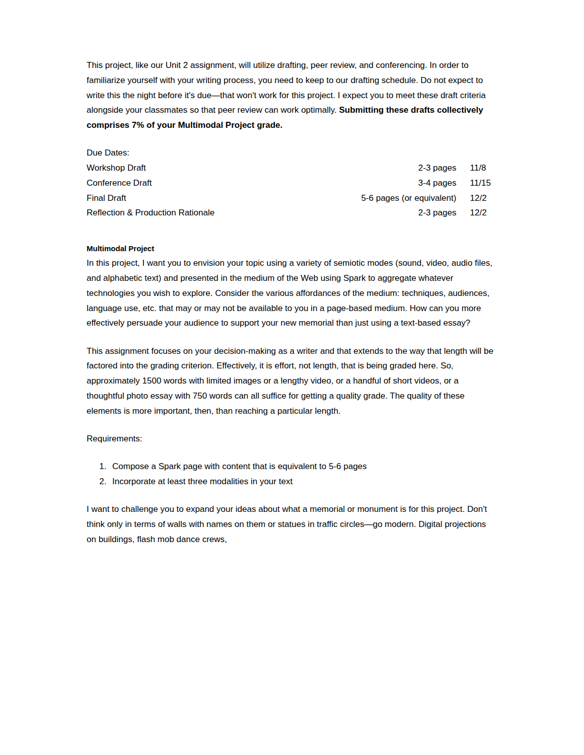This project, like our Unit 2 assignment, will utilize drafting, peer review, and conferencing. In order to familiarize yourself with your writing process, you need to keep to our drafting schedule. Do not expect to write this the night before it's due—that won't work for this project. I expect you to meet these draft criteria alongside your classmates so that peer review can work optimally. Submitting these drafts collectively comprises 7% of your Multimodal Project grade.
Due Dates:
| Workshop Draft | 2-3 pages | 11/8 |
| Conference Draft | 3-4 pages | 11/15 |
| Final Draft | 5-6 pages (or equivalent) | 12/2 |
| Reflection & Production Rationale | 2-3 pages | 12/2 |
Multimodal Project
In this project, I want you to envision your topic using a variety of semiotic modes (sound, video, audio files, and alphabetic text) and presented in the medium of the Web using Spark to aggregate whatever technologies you wish to explore. Consider the various affordances of the medium: techniques, audiences, language use, etc. that may or may not be available to you in a page-based medium. How can you more effectively persuade your audience to support your new memorial than just using a text-based essay?
This assignment focuses on your decision-making as a writer and that extends to the way that length will be factored into the grading criterion. Effectively, it is effort, not length, that is being graded here. So, approximately 1500 words with limited images or a lengthy video, or a handful of short videos, or a thoughtful photo essay with 750 words can all suffice for getting a quality grade. The quality of these elements is more important, then, than reaching a particular length.
Requirements:
Compose a Spark page with content that is equivalent to 5-6 pages
Incorporate at least three modalities in your text
I want to challenge you to expand your ideas about what a memorial or monument is for this project. Don't think only in terms of walls with names on them or statues in traffic circles—go modern. Digital projections on buildings, flash mob dance crews,